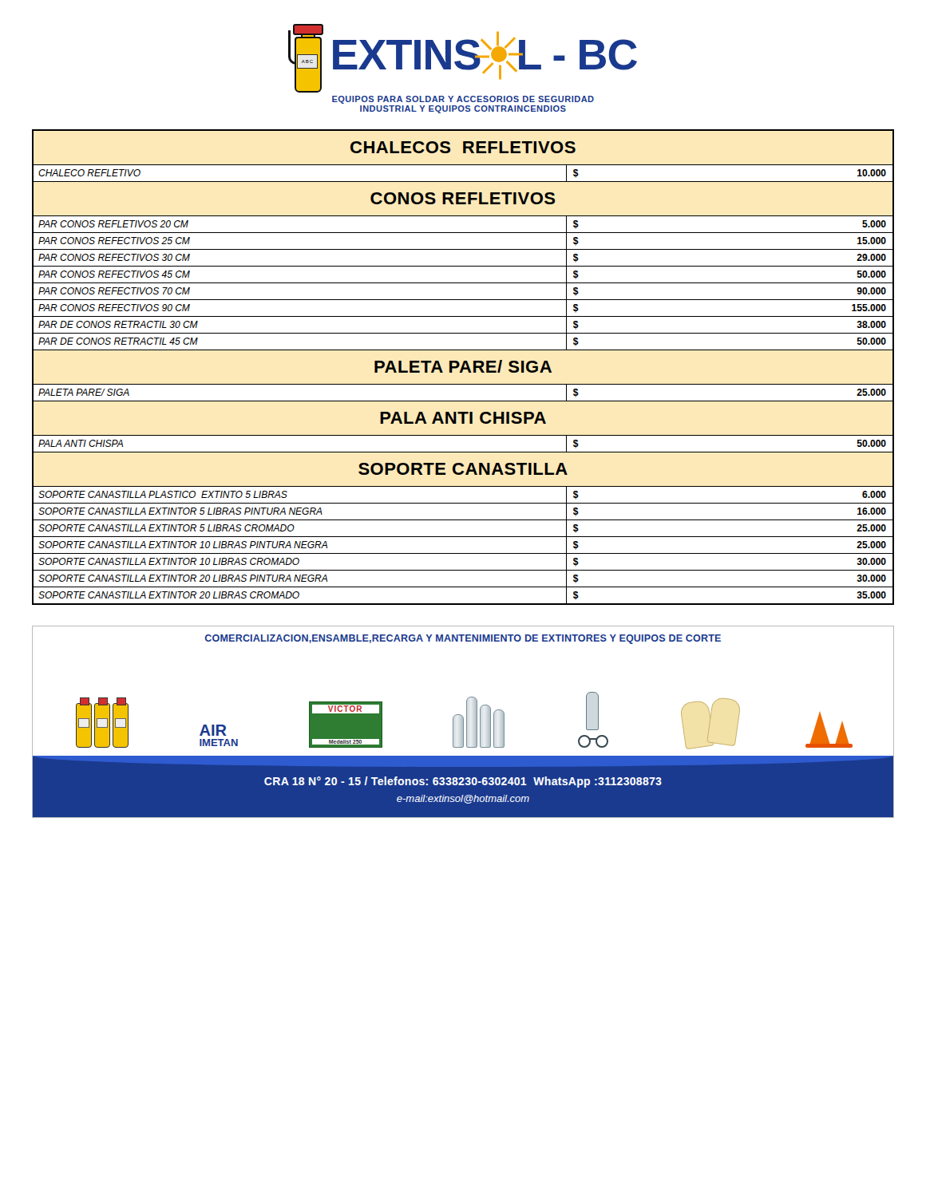ABC
EXTINS L - BC
EQUIPOS PARA SOLDAR Y ACCESORIOS DE SEGURIDAD
INDUSTRIAL Y EQUIPOS CONTRAINCENDIOS
| CHALECOS REFLETIVOS |
| --- |
| CHALECO REFLETIVO | $ 10.000 |
| CONOS REFLETIVOS |
| PAR CONOS REFLETIVOS 20 CM | $ 5.000 |
| PAR CONOS REFECTIVOS 25 CM | $ 15.000 |
| PAR CONOS REFECTIVOS 30 CM | $ 29.000 |
| PAR CONOS REFECTIVOS 45 CM | $ 50.000 |
| PAR CONOS REFECTIVOS 70 CM | $ 90.000 |
| PAR CONOS REFECTIVOS 90 CM | $ 155.000 |
| PAR DE CONOS RETRACTIL 30 CM | $ 38.000 |
| PAR DE CONOS RETRACTIL 45 CM | $ 50.000 |
| PALETA PARE/ SIGA |
| PALETA PARE/ SIGA | $ 25.000 |
| PALA ANTI CHISPA |
| PALA ANTI CHISPA | $ 50.000 |
| SOPORTE CANASTILLA |
| SOPORTE CANASTILLA PLASTICO EXTINTO 5 LIBRAS | $ 6.000 |
| SOPORTE CANASTILLA EXTINTOR 5 LIBRAS PINTURA NEGRA | $ 16.000 |
| SOPORTE CANASTILLA EXTINTOR 5 LIBRAS CROMADO | $ 25.000 |
| SOPORTE CANASTILLA EXTINTOR 10 LIBRAS PINTURA NEGRA | $ 25.000 |
| SOPORTE CANASTILLA EXTINTOR 10 LIBRAS CROMADO | $ 30.000 |
| SOPORTE CANASTILLA EXTINTOR 20 LIBRAS PINTURA NEGRA | $ 30.000 |
| SOPORTE CANASTILLA EXTINTOR 20 LIBRAS CROMADO | $ 35.000 |
COMERCIALIZACION,ENSAMBLE,RECARGA Y MANTENIMIENTO DE EXTINTORES Y EQUIPOS DE CORTE
AIRIMETAN
VICTOR
Medalist 250
CRA 18 N° 20 - 15 / Telefonos: 6338230-6302401 WhatsApp :3112308873
e-mail:extinsol@hotmail.com